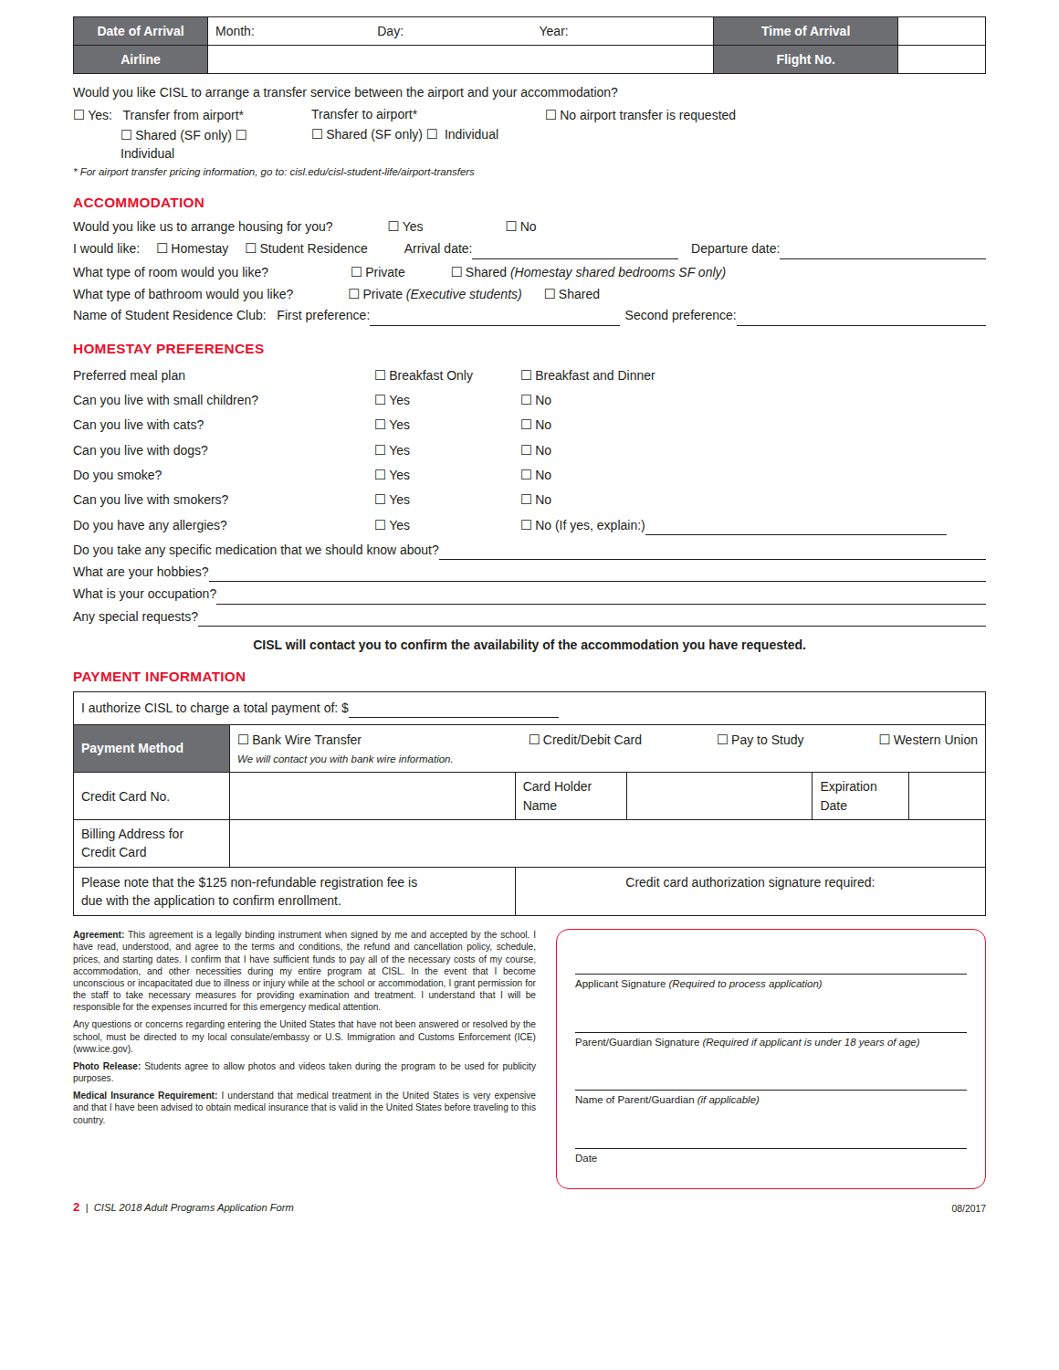| Date of Arrival | Month: Day: Year: | Time of Arrival | |
| Airline | | Flight No. | |
Would you like CISL to arrange a transfer service between the airport and your accommodation?
☐Yes: Transfer from airport*
☐Shared (SF only) ☐ Individual
Transfer to airport*
☐Shared (SF only) ☐ Individual
☐No airport transfer is requested
* For airport transfer pricing information, go to: cisl.edu/cisl-student-life/airport-transfers
Accommodation
Would you like us to arrange housing for you? ☐Yes ☐No
I would like: ☐Homestay ☐Student Residence Arrival date: Departure date:
What type of room would you like? ☐Private ☐Shared (Homestay shared bedrooms SF only)
What type of bathroom would you like? ☐Private (Executive students) ☐Shared
Name of Student Residence Club: First preference: Second preference:
Homestay Preferences
| Preferred meal plan | ☐ Breakfast Only | ☐ Breakfast and Dinner |
| Can you live with small children? | ☐ Yes | ☐ No |
| Can you live with cats? | ☐ Yes | ☐ No |
| Can you live with dogs? | ☐ Yes | ☐ No |
| Do you smoke? | ☐ Yes | ☐ No |
| Can you live with smokers? | ☐ Yes | ☐ No |
| Do you have any allergies? | ☐ Yes | ☐ No (If yes, explain:) |
Do you take any specific medication that we should know about?
What are your hobbies?
What is your occupation?
Any special requests?
CISL will contact you to confirm the availability of the accommodation you have requested.
Payment Information
| I authorize CISL to charge a total payment of: $ |
| Payment Method | ☐ Bank Wire Transfer We will contact you with bank wire information. ☐ Credit/Debit Card ☐ Pay to Study ☐ Western Union |
| Credit Card No. | | Card Holder Name | | Expiration Date | |
| Billing Address for Credit Card | |
| Please note that the $125 non-refundable registration fee is due with the application to confirm enrollment. | Credit card authorization signature required: |
Agreement: This agreement is a legally binding instrument when signed by me and accepted by the school. I have read, understood, and agree to the terms and conditions, the refund and cancellation policy, schedule, prices, and starting dates. I confirm that I have sufficient funds to pay all of the necessary costs of my course, accommodation, and other necessities during my entire program at CISL. In the event that I become unconscious or incapacitated due to illness or injury while at the school or accommodation, I grant permission for the staff to take necessary measures for providing examination and treatment. I understand that I will be responsible for the expenses incurred for this emergency medical attention.
Any questions or concerns regarding entering the United States that have not been answered or resolved by the school, must be directed to my local consulate/embassy or U.S. Immigration and Customs Enforcement (ICE) (www.ice.gov).
Photo Release: Students agree to allow photos and videos taken during the program to be used for publicity purposes.
Medical Insurance Requirement: I understand that medical treatment in the United States is very expensive and that I have been advised to obtain medical insurance that is valid in the United States before traveling to this country.
Applicant Signature (Required to process application)
Parent/Guardian Signature (Required if applicant is under 18 years of age)
Name of Parent/Guardian (if applicable)
Date
2 | CISL 2018 Adult Programs Application Form
08/2017